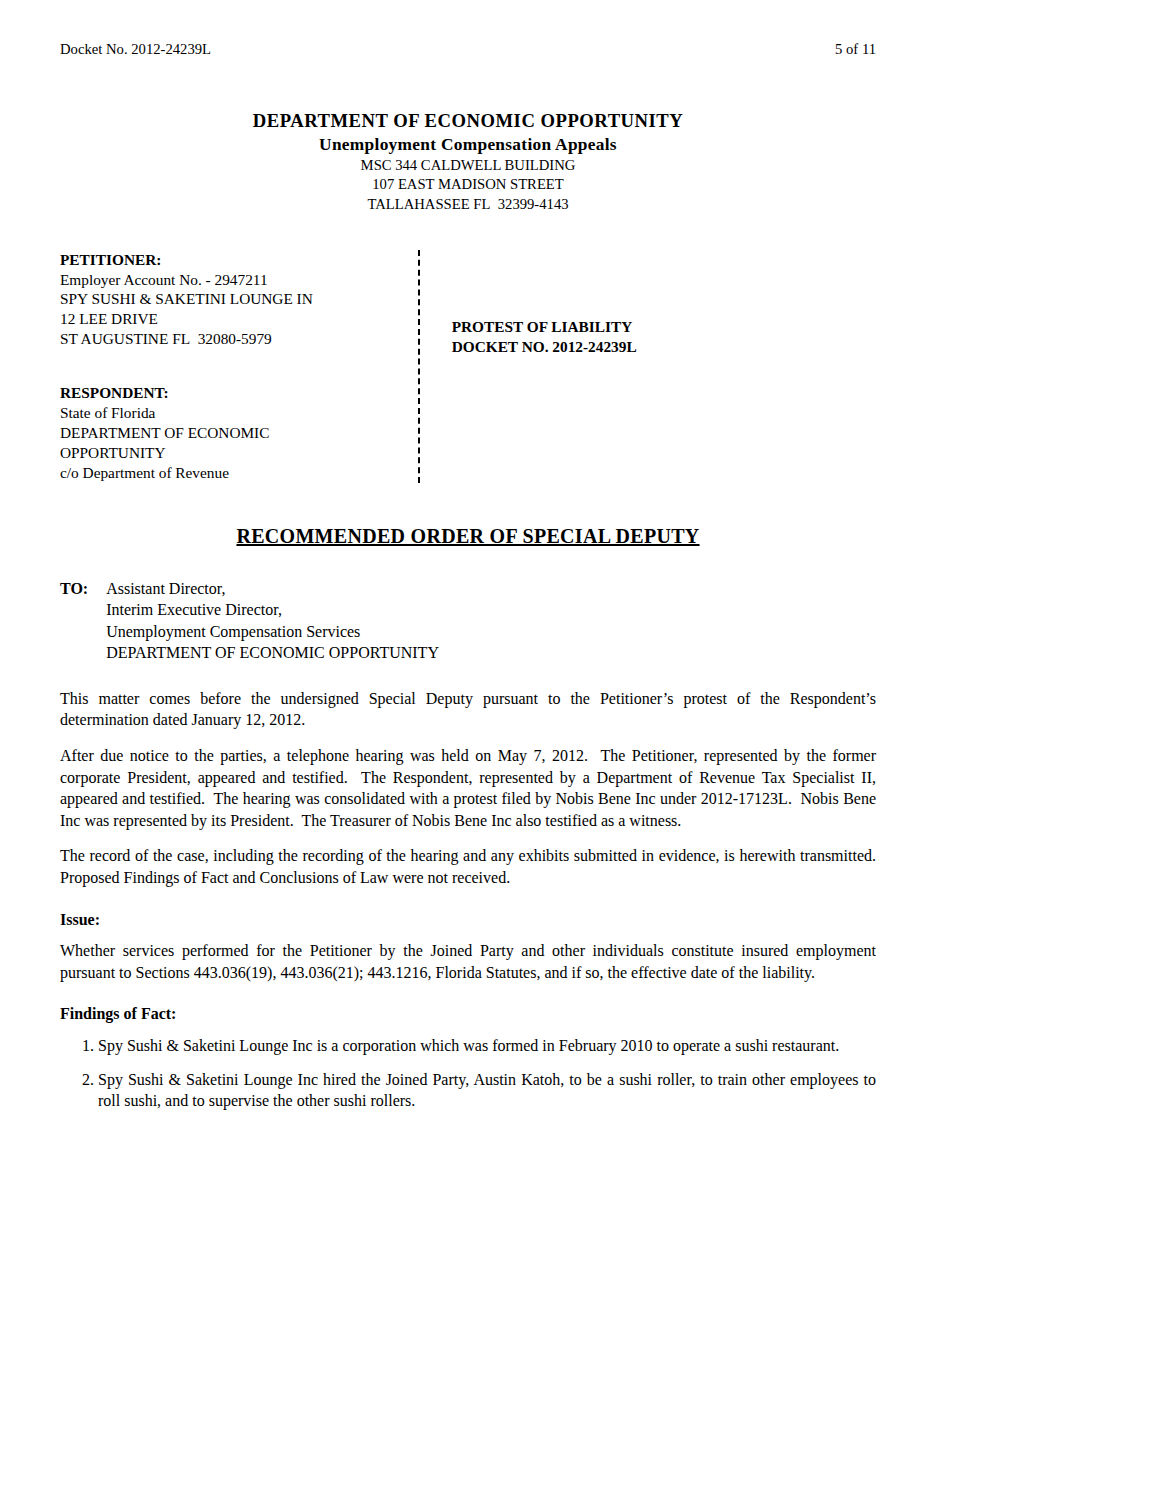Docket No. 2012-24239L
5 of 11
DEPARTMENT OF ECONOMIC OPPORTUNITY
Unemployment Compensation Appeals
MSC 344 CALDWELL BUILDING
107 EAST MADISON STREET
TALLAHASSEE FL 32399-4143
| PETITIONER: Employer Account No. - 2947211 SPY SUSHI & SAKETINI LOUNGE IN 12 LEE DRIVE ST AUGUSTINE FL 32080-5979 RESPONDENT: State of Florida DEPARTMENT OF ECONOMIC OPPORTUNITY c/o Department of Revenue | | PROTEST OF LIABILITY DOCKET NO. 2012-24239L |
RECOMMENDED ORDER OF SPECIAL DEPUTY
| TO: | Assistant Director, Interim Executive Director, Unemployment Compensation Services DEPARTMENT OF ECONOMIC OPPORTUNITY |
This matter comes before the undersigned Special Deputy pursuant to the Petitioner’s protest of the Respondent’s determination dated January 12, 2012.
After due notice to the parties, a telephone hearing was held on May 7, 2012. The Petitioner, represented by the former corporate President, appeared and testified. The Respondent, represented by a Department of Revenue Tax Specialist II, appeared and testified. The hearing was consolidated with a protest filed by Nobis Bene Inc under 2012-17123L. Nobis Bene Inc was represented by its President. The Treasurer of Nobis Bene Inc also testified as a witness.
The record of the case, including the recording of the hearing and any exhibits submitted in evidence, is herewith transmitted. Proposed Findings of Fact and Conclusions of Law were not received.
Issue:
Whether services performed for the Petitioner by the Joined Party and other individuals constitute insured employment pursuant to Sections 443.036(19), 443.036(21); 443.1216, Florida Statutes, and if so, the effective date of the liability.
Findings of Fact:
Spy Sushi & Saketini Lounge Inc is a corporation which was formed in February 2010 to operate a sushi restaurant.
Spy Sushi & Saketini Lounge Inc hired the Joined Party, Austin Katoh, to be a sushi roller, to train other employees to roll sushi, and to supervise the other sushi rollers.